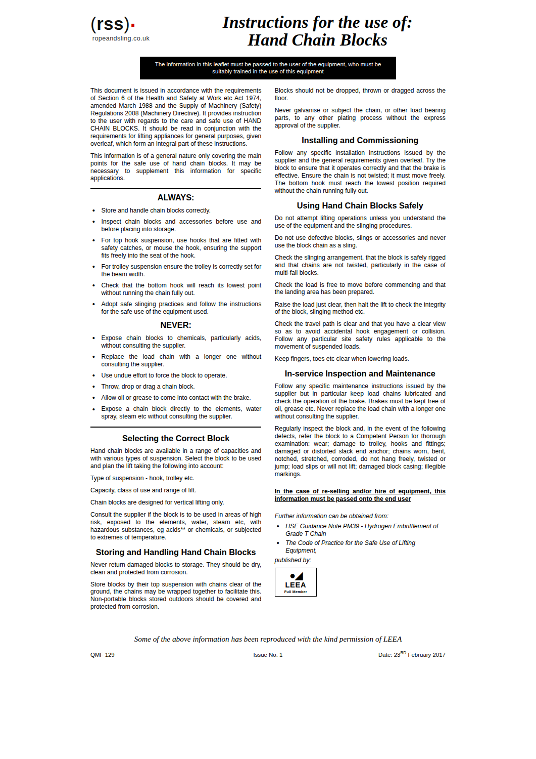(rss)·
ropeandsling.co.uk
Instructions for the use of:
Hand Chain Blocks
The information in this leaflet must be passed to the user of the equipment, who must be suitably trained in the use of this equipment
This document is issued in accordance with the requirements of Section 6 of the Health and Safety at Work etc Act 1974, amended March 1988 and the Supply of Machinery (Safety) Regulations 2008 (Machinery Directive). It provides instruction to the user with regards to the care and safe use of HAND CHAIN BLOCKS. It should be read in conjunction with the requirements for lifting appliances for general purposes, given overleaf, which form an integral part of these instructions.
This information is of a general nature only covering the main points for the safe use of hand chain blocks. It may be necessary to supplement this information for specific applications.
ALWAYS:
Store and handle chain blocks correctly.
Inspect chain blocks and accessories before use and before placing into storage.
For top hook suspension, use hooks that are fitted with safety catches, or mouse the hook, ensuring the support fits freely into the seat of the hook.
For trolley suspension ensure the trolley is correctly set for the beam width.
Check that the bottom hook will reach its lowest point without running the chain fully out.
Adopt safe slinging practices and follow the instructions for the safe use of the equipment used.
NEVER:
Expose chain blocks to chemicals, particularly acids, without consulting the supplier.
Replace the load chain with a longer one without consulting the supplier.
Use undue effort to force the block to operate.
Throw, drop or drag a chain block.
Allow oil or grease to come into contact with the brake.
Expose a chain block directly to the elements, water spray, steam etc without consulting the supplier.
Selecting the Correct Block
Hand chain blocks are available in a range of capacities and with various types of suspension. Select the block to be used and plan the lift taking the following into account:
Type of suspension - hook, trolley etc.
Capacity, class of use and range of lift.
Chain blocks are designed for vertical lifting only.
Consult the supplier if the block is to be used in areas of high risk, exposed to the elements, water, steam etc, with hazardous substances, eg acids** or chemicals, or subjected to extremes of temperature.
Storing and Handling Hand Chain Blocks
Never return damaged blocks to storage. They should be dry, clean and protected from corrosion.
Store blocks by their top suspension with chains clear of the ground, the chains may be wrapped together to facilitate this. Non-portable blocks stored outdoors should be covered and protected from corrosion.
Blocks should not be dropped, thrown or dragged across the floor.
Never galvanise or subject the chain, or other load bearing parts, to any other plating process without the express approval of the supplier.
Installing and Commissioning
Follow any specific installation instructions issued by the supplier and the general requirements given overleaf. Try the block to ensure that it operates correctly and that the brake is effective. Ensure the chain is not twisted; it must move freely. The bottom hook must reach the lowest position required without the chain running fully out.
Using Hand Chain Blocks Safely
Do not attempt lifting operations unless you understand the use of the equipment and the slinging procedures.
Do not use defective blocks, slings or accessories and never use the block chain as a sling.
Check the slinging arrangement, that the block is safely rigged and that chains are not twisted, particularly in the case of multi-fall blocks.
Check the load is free to move before commencing and that the landing area has been prepared.
Raise the load just clear, then halt the lift to check the integrity of the block, slinging method etc.
Check the travel path is clear and that you have a clear view so as to avoid accidental hook engagement or collision. Follow any particular site safety rules applicable to the movement of suspended loads.
Keep fingers, toes etc clear when lowering loads.
In-service Inspection and Maintenance
Follow any specific maintenance instructions issued by the supplier but in particular keep load chains lubricated and check the operation of the brake. Brakes must be kept free of oil, grease etc. Never replace the load chain with a longer one without consulting the supplier.
Regularly inspect the block and, in the event of the following defects, refer the block to a Competent Person for thorough examination: wear; damage to trolley, hooks and fittings; damaged or distorted slack end anchor; chains worn, bent, notched, stretched, corroded, do not hang freely, twisted or jump; load slips or will not lift; damaged block casing; illegible markings.
In the case of re-selling and/or hire of equipment, this information must be passed onto the end user
Further information can be obtained from:
HSE Guidance Note PM39 - Hydrogen Embrittlement of Grade T Chain
The Code of Practice for the Safe Use of Lifting Equipment,
published by:
●◢
LEEA
Full Member
Some of the above information has been reproduced with the kind permission of LEEA
QMF 129
Issue No. 1
Date: 23RD February 2017